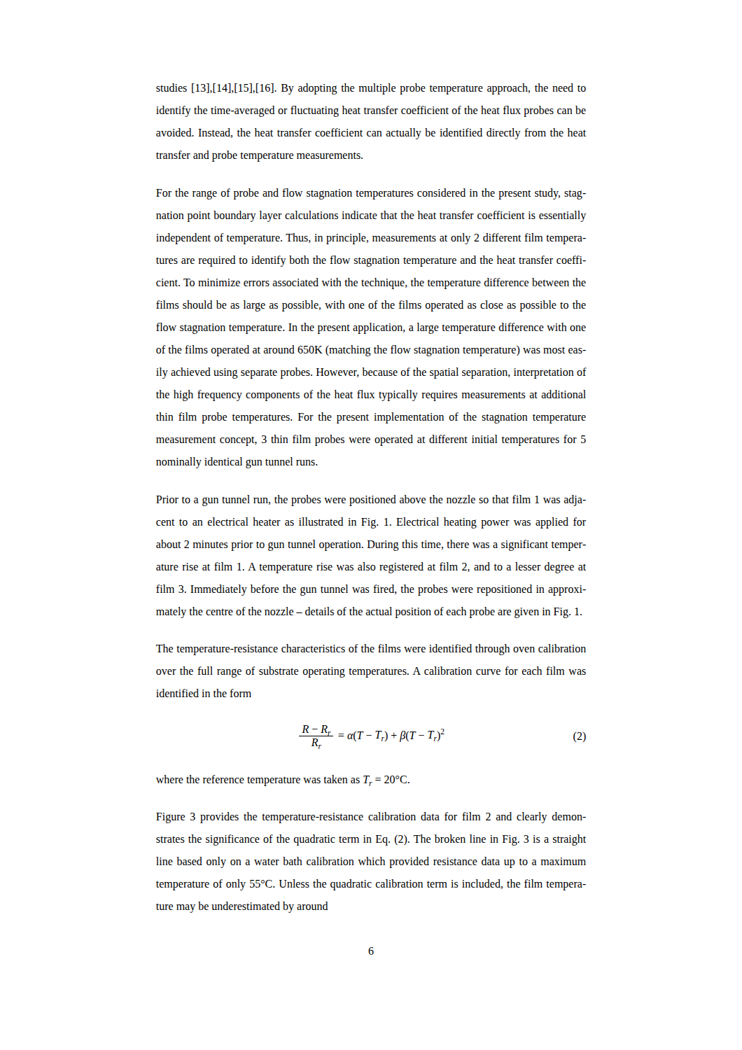studies [13],[14],[15],[16]. By adopting the multiple probe temperature approach, the need to identify the time-averaged or fluctuating heat transfer coefficient of the heat flux probes can be avoided. Instead, the heat transfer coefficient can actually be identified directly from the heat transfer and probe temperature measurements.
For the range of probe and flow stagnation temperatures considered in the present study, stagnation point boundary layer calculations indicate that the heat transfer coefficient is essentially independent of temperature. Thus, in principle, measurements at only 2 different film temperatures are required to identify both the flow stagnation temperature and the heat transfer coefficient. To minimize errors associated with the technique, the temperature difference between the films should be as large as possible, with one of the films operated as close as possible to the flow stagnation temperature. In the present application, a large temperature difference with one of the films operated at around 650K (matching the flow stagnation temperature) was most easily achieved using separate probes. However, because of the spatial separation, interpretation of the high frequency components of the heat flux typically requires measurements at additional thin film probe temperatures. For the present implementation of the stagnation temperature measurement concept, 3 thin film probes were operated at different initial temperatures for 5 nominally identical gun tunnel runs.
Prior to a gun tunnel run, the probes were positioned above the nozzle so that film 1 was adjacent to an electrical heater as illustrated in Fig. 1. Electrical heating power was applied for about 2 minutes prior to gun tunnel operation. During this time, there was a significant temperature rise at film 1. A temperature rise was also registered at film 2, and to a lesser degree at film 3. Immediately before the gun tunnel was fired, the probes were repositioned in approximately the centre of the nozzle – details of the actual position of each probe are given in Fig. 1.
The temperature-resistance characteristics of the films were identified through oven calibration over the full range of substrate operating temperatures. A calibration curve for each film was identified in the form
R − Rr Rr = α(T − Tr) + β(T − Tr)2 (2)
where the reference temperature was taken as Tr = 20°C.
Figure 3 provides the temperature-resistance calibration data for film 2 and clearly demonstrates the significance of the quadratic term in Eq. (2). The broken line in Fig. 3 is a straight line based only on a water bath calibration which provided resistance data up to a maximum temperature of only 55°C. Unless the quadratic calibration term is included, the film temperature may be underestimated by around
6